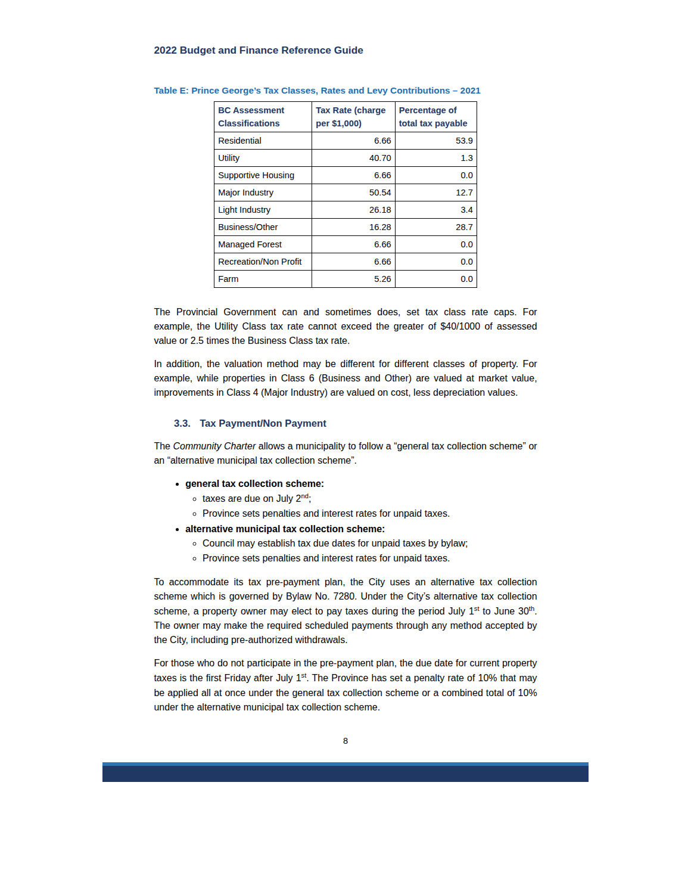2022 Budget and Finance Reference Guide
Table E: Prince George’s Tax Classes, Rates and Levy Contributions – 2021
| BC Assessment Classifications | Tax Rate (charge per $1,000) | Percentage of total tax payable |
| --- | --- | --- |
| Residential | 6.66 | 53.9 |
| Utility | 40.70 | 1.3 |
| Supportive Housing | 6.66 | 0.0 |
| Major Industry | 50.54 | 12.7 |
| Light Industry | 26.18 | 3.4 |
| Business/Other | 16.28 | 28.7 |
| Managed Forest | 6.66 | 0.0 |
| Recreation/Non Profit | 6.66 | 0.0 |
| Farm | 5.26 | 0.0 |
The Provincial Government can and sometimes does, set tax class rate caps. For example, the Utility Class tax rate cannot exceed the greater of $40/1000 of assessed value or 2.5 times the Business Class tax rate.
In addition, the valuation method may be different for different classes of property. For example, while properties in Class 6 (Business and Other) are valued at market value, improvements in Class 4 (Major Industry) are valued on cost, less depreciation values.
3.3. Tax Payment/Non Payment
The Community Charter allows a municipality to follow a “general tax collection scheme” or an “alternative municipal tax collection scheme”.
general tax collection scheme:
taxes are due on July 2nd;
Province sets penalties and interest rates for unpaid taxes.
alternative municipal tax collection scheme:
Council may establish tax due dates for unpaid taxes by bylaw;
Province sets penalties and interest rates for unpaid taxes.
To accommodate its tax pre-payment plan, the City uses an alternative tax collection scheme which is governed by Bylaw No. 7280. Under the City’s alternative tax collection scheme, a property owner may elect to pay taxes during the period July 1st to June 30th. The owner may make the required scheduled payments through any method accepted by the City, including pre-authorized withdrawals.
For those who do not participate in the pre-payment plan, the due date for current property taxes is the first Friday after July 1st. The Province has set a penalty rate of 10% that may be applied all at once under the general tax collection scheme or a combined total of 10% under the alternative municipal tax collection scheme.
8